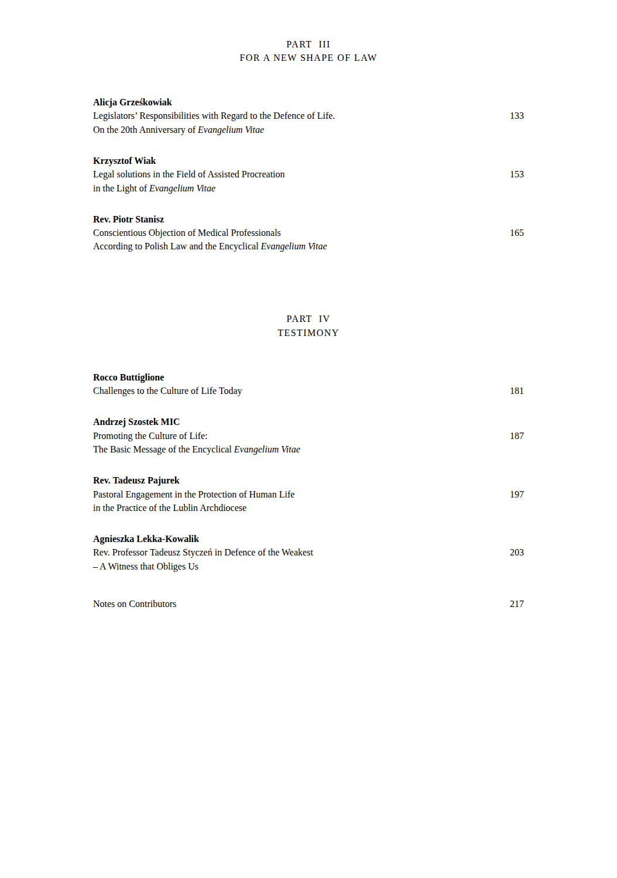PART III FOR A NEW SHAPE OF LAW
Alicja Grześkowiak
Legislators’ Responsibilities with Regard to the Defence of Life. On the 20th Anniversary of Evangelium Vitae 133
Krzysztof Wiak
Legal solutions in the Field of Assisted Procreation in the Light of Evangelium Vitae 153
Rev. Piotr Stanisz
Conscientious Objection of Medical Professionals According to Polish Law and the Encyclical Evangelium Vitae 165
PART IV TESTIMONY
Rocco Buttiglione
Challenges to the Culture of Life Today 181
Andrzej Szostek MIC
Promoting the Culture of Life: The Basic Message of the Encyclical Evangelium Vitae 187
Rev. Tadeusz Pajurek
Pastoral Engagement in the Protection of Human Life in the Practice of the Lublin Archdiocese 197
Agnieszka Lekka-Kowalik
Rev. Professor Tadeusz Styczeń in Defence of the Weakest – A Witness that Obliges Us 203
Notes on Contributors 217